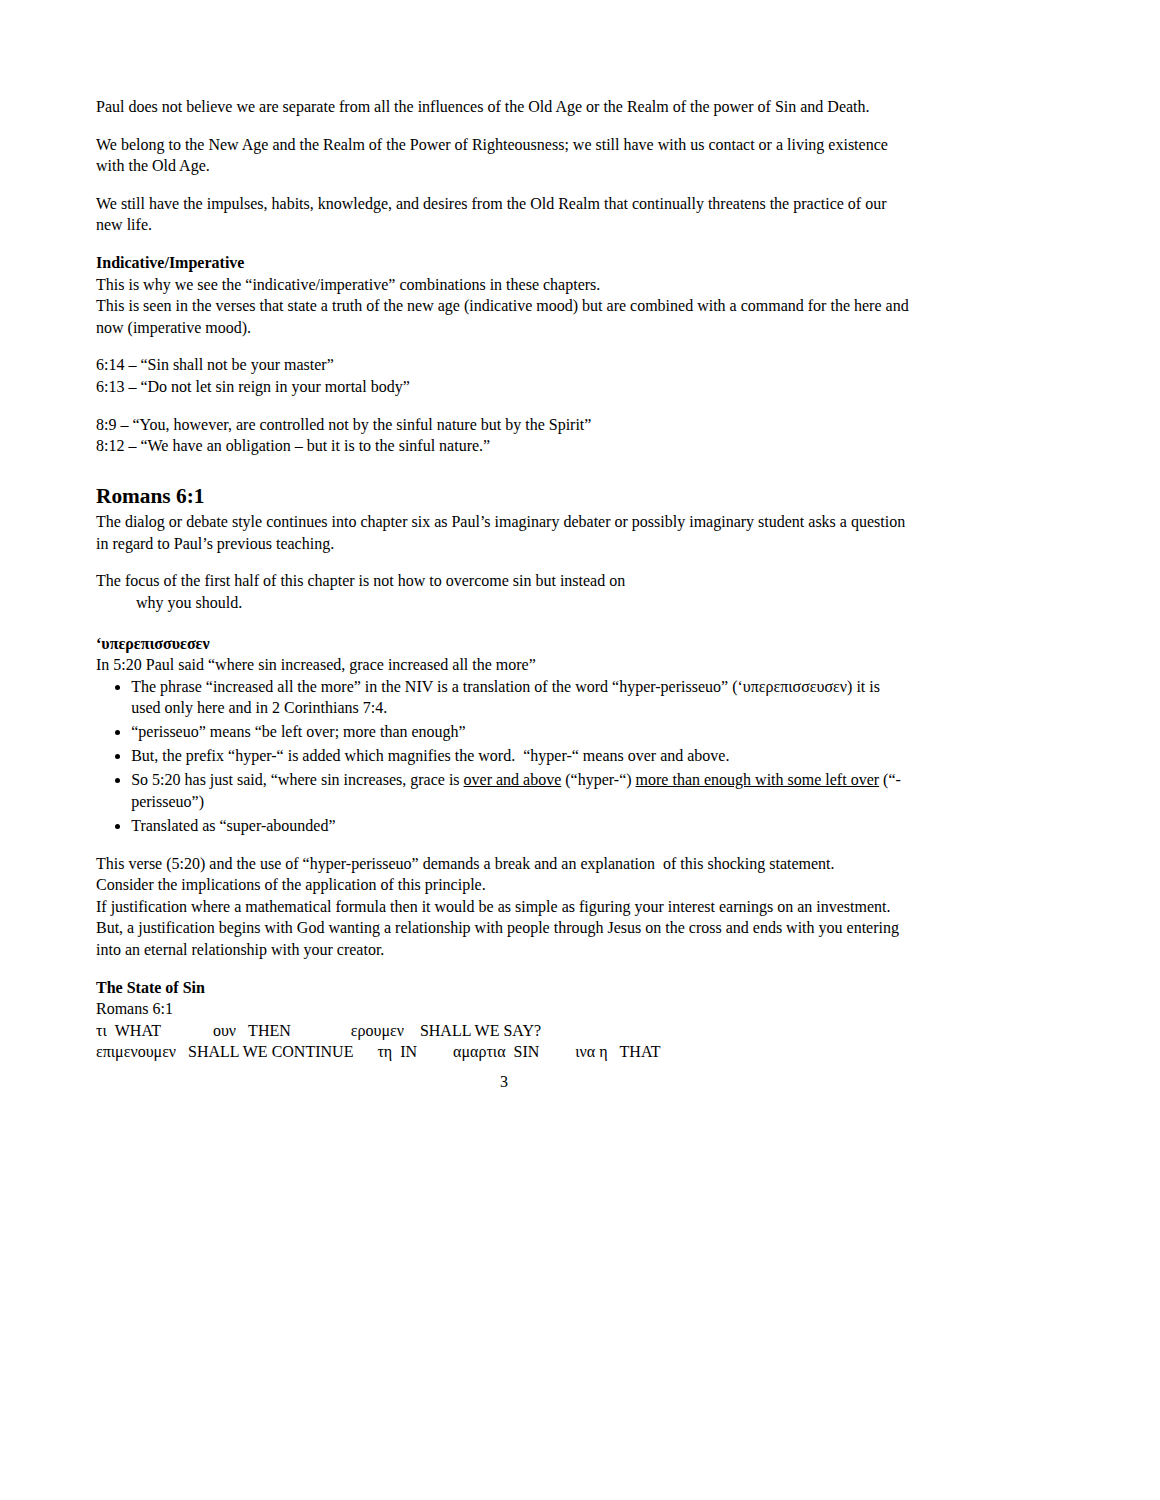Paul does not believe we are separate from all the influences of the Old Age or the Realm of the power of Sin and Death.
We belong to the New Age and the Realm of the Power of Righteousness; we still have with us contact or a living existence with the Old Age.
We still have the impulses, habits, knowledge, and desires from the Old Realm that continually threatens the practice of our new life.
Indicative/Imperative
This is why we see the “indicative/imperative” combinations in these chapters.
This is seen in the verses that state a truth of the new age (indicative mood) but are combined with a command for the here and now (imperative mood).
6:14 – “Sin shall not be your master”
6:13 – “Do not let sin reign in your mortal body”
8:9 – “You, however, are controlled not by the sinful nature but by the Spirit”
8:12 – “We have an obligation – but it is to the sinful nature.”
Romans 6:1
The dialog or debate style continues into chapter six as Paul’s imaginary debater or possibly imaginary student asks a question in regard to Paul’s previous teaching.
The focus of the first half of this chapter is not how to overcome sin but instead on
why you should.
‘υπερεπισσυεσεν
In 5:20 Paul said “where sin increased, grace increased all the more”
The phrase “increased all the more” in the NIV is a translation of the word “hyper-perisseuo” (‘υπερεπισσευσεν) it is used only here and in 2 Corinthians 7:4.
“perisseuo” means “be left over; more than enough”
But, the prefix “hyper-“ is added which magnifies the word. “hyper-“ means over and above.
So 5:20 has just said, “where sin increases, grace is over and above (“hyper-“) more than enough with some left over (“-perisseuo”)
Translated as “super-abounded”
This verse (5:20) and the use of “hyper-perisseuo” demands a break and an explanation of this shocking statement.
Consider the implications of the application of this principle.
If justification where a mathematical formula then it would be as simple as figuring your interest earnings on an investment.
But, a justification begins with God wanting a relationship with people through Jesus on the cross and ends with you entering into an eternal relationship with your creator.
The State of Sin
Romans 6:1
τι WHAT ουν THEN ερουμεν SHALL WE SAY? επιμενουμεν SHALL WE CONTINUE τη IN αμαρτια SIN ινα η THAT
3